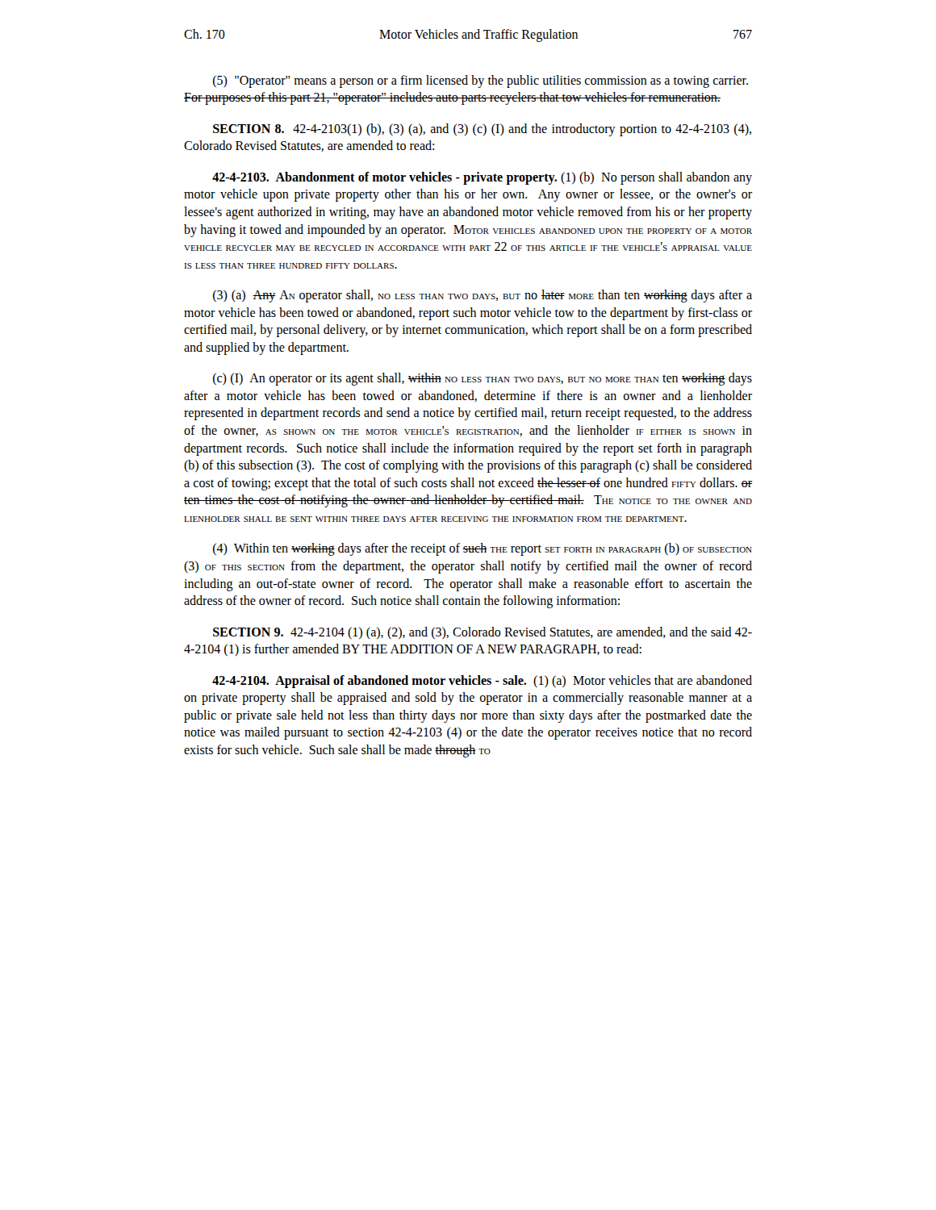Ch. 170 Motor Vehicles and Traffic Regulation 767
(5) "Operator" means a person or a firm licensed by the public utilities commission as a towing carrier. For purposes of this part 21, "operator" includes auto parts recyclers that tow vehicles for remuneration.
SECTION 8. 42-4-2103(1) (b), (3) (a), and (3) (c) (I) and the introductory portion to 42-4-2103 (4), Colorado Revised Statutes, are amended to read:
42-4-2103. Abandonment of motor vehicles - private property. (1) (b) No person shall abandon any motor vehicle upon private property other than his or her own. Any owner or lessee, or the owner's or lessee's agent authorized in writing, may have an abandoned motor vehicle removed from his or her property by having it towed and impounded by an operator. Motor vehicles abandoned upon the property of a motor vehicle recycler may be recycled in accordance with part 22 of this article if the vehicle's appraisal value is less than three hundred fifty dollars.
(3) (a) Any An operator shall, no less than two days, but no later more than ten working days after a motor vehicle has been towed or abandoned, report such motor vehicle tow to the department by first-class or certified mail, by personal delivery, or by internet communication, which report shall be on a form prescribed and supplied by the department.
(c) (I) An operator or its agent shall, within no less than two days, but no more than ten working days after a motor vehicle has been towed or abandoned, determine if there is an owner and a lienholder represented in department records and send a notice by certified mail, return receipt requested, to the address of the owner, as shown on the motor vehicle's registration, and the lienholder if either is shown in department records. Such notice shall include the information required by the report set forth in paragraph (b) of this subsection (3). The cost of complying with the provisions of this paragraph (c) shall be considered a cost of towing; except that the total of such costs shall not exceed the lesser of one hundred fifty dollars. or ten times the cost of notifying the owner and lienholder by certified mail. The notice to the owner and lienholder shall be sent within three days after receiving the information from the department.
(4) Within ten working days after the receipt of such the report set forth in paragraph (b) of subsection (3) of this section from the department, the operator shall notify by certified mail the owner of record including an out-of-state owner of record. The operator shall make a reasonable effort to ascertain the address of the owner of record. Such notice shall contain the following information:
SECTION 9. 42-4-2104 (1) (a), (2), and (3), Colorado Revised Statutes, are amended, and the said 42-4-2104 (1) is further amended BY THE ADDITION OF A NEW PARAGRAPH, to read:
42-4-2104. Appraisal of abandoned motor vehicles - sale. (1) (a) Motor vehicles that are abandoned on private property shall be appraised and sold by the operator in a commercially reasonable manner at a public or private sale held not less than thirty days nor more than sixty days after the postmarked date the notice was mailed pursuant to section 42-4-2103 (4) or the date the operator receives notice that no record exists for such vehicle. Such sale shall be made through to